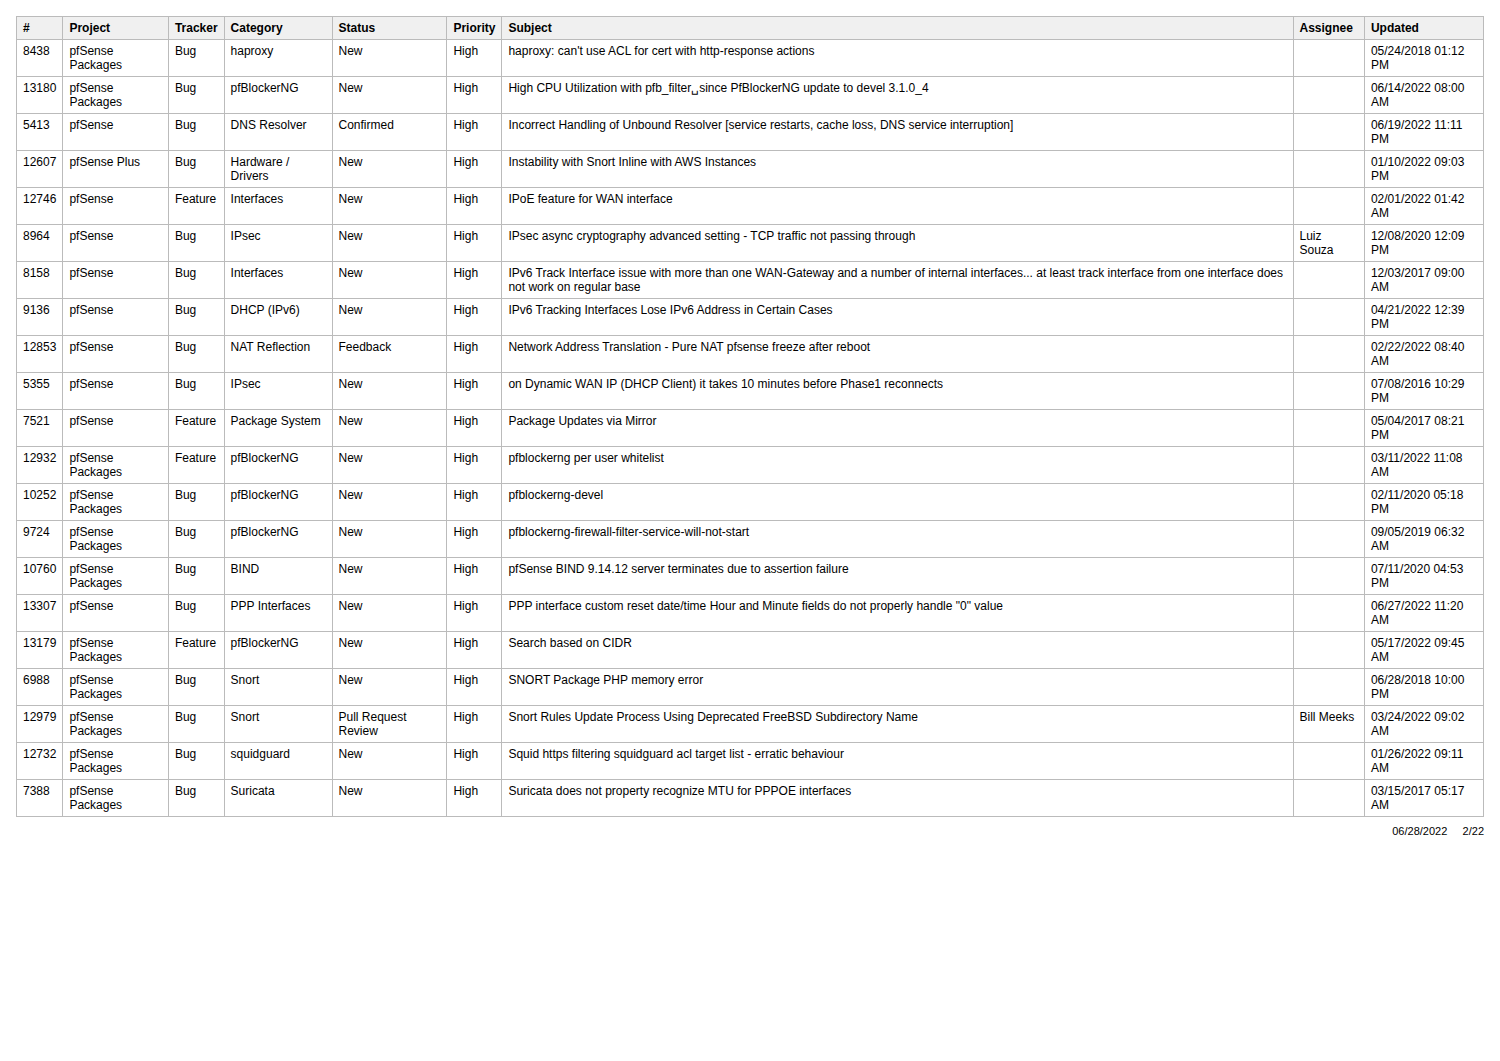| # | Project | Tracker | Category | Status | Priority | Subject | Assignee | Updated |
| --- | --- | --- | --- | --- | --- | --- | --- | --- |
| 8438 | pfSense Packages | Bug | haproxy | New | High | haproxy: can't use ACL for cert with http-response actions | | 05/24/2018 01:12 PM |
| 13180 | pfSense Packages | Bug | pfBlockerNG | New | High | High CPU Utilization with pfb_filter␣since PfBlockerNG update to devel 3.1.0_4 | | 06/14/2022 08:00 AM |
| 5413 | pfSense | Bug | DNS Resolver | Confirmed | High | Incorrect Handling of Unbound Resolver [service restarts, cache loss, DNS service interruption] | | 06/19/2022 11:11 PM |
| 12607 | pfSense Plus | Bug | Hardware / Drivers | New | High | Instability with Snort Inline with AWS Instances | | 01/10/2022 09:03 PM |
| 12746 | pfSense | Feature | Interfaces | New | High | IPoE feature for WAN interface | | 02/01/2022 01:42 AM |
| 8964 | pfSense | Bug | IPsec | New | High | IPsec async cryptography advanced setting - TCP traffic not passing through | Luiz Souza | 12/08/2020 12:09 PM |
| 8158 | pfSense | Bug | Interfaces | New | High | IPv6 Track Interface issue with more than one WAN-Gateway and a number of internal interfaces... at least track interface from one interface does not work on regular base | | 12/03/2017 09:00 AM |
| 9136 | pfSense | Bug | DHCP (IPv6) | New | High | IPv6 Tracking Interfaces Lose IPv6 Address in Certain Cases | | 04/21/2022 12:39 PM |
| 12853 | pfSense | Bug | NAT Reflection | Feedback | High | Network Address Translation - Pure NAT pfsense freeze after reboot | | 02/22/2022 08:40 AM |
| 5355 | pfSense | Bug | IPsec | New | High | on Dynamic WAN IP (DHCP Client) it takes 10 minutes before Phase1 reconnects | | 07/08/2016 10:29 PM |
| 7521 | pfSense | Feature | Package System | New | High | Package Updates via Mirror | | 05/04/2017 08:21 PM |
| 12932 | pfSense Packages | Feature | pfBlockerNG | New | High | pfblockerng per user whitelist | | 03/11/2022 11:08 AM |
| 10252 | pfSense Packages | Bug | pfBlockerNG | New | High | pfblockerng-devel | | 02/11/2020 05:18 PM |
| 9724 | pfSense Packages | Bug | pfBlockerNG | New | High | pfblockerng-firewall-filter-service-will-not-start | | 09/05/2019 06:32 AM |
| 10760 | pfSense Packages | Bug | BIND | New | High | pfSense BIND 9.14.12 server terminates due to assertion failure | | 07/11/2020 04:53 PM |
| 13307 | pfSense | Bug | PPP Interfaces | New | High | PPP interface custom reset date/time Hour and Minute fields do not properly handle "0" value | | 06/27/2022 11:20 AM |
| 13179 | pfSense Packages | Feature | pfBlockerNG | New | High | Search based on CIDR | | 05/17/2022 09:45 AM |
| 6988 | pfSense Packages | Bug | Snort | New | High | SNORT Package PHP memory error | | 06/28/2018 10:00 PM |
| 12979 | pfSense Packages | Bug | Snort | Pull Request Review | High | Snort Rules Update Process Using Deprecated FreeBSD Subdirectory Name | Bill Meeks | 03/24/2022 09:02 AM |
| 12732 | pfSense Packages | Bug | squidguard | New | High | Squid https filtering squidguard acl target list - erratic behaviour | | 01/26/2022 09:11 AM |
| 7388 | pfSense Packages | Bug | Suricata | New | High | Suricata does not property recognize MTU for PPPOE interfaces | | 03/15/2017 05:17 AM |
06/28/2022 2/22